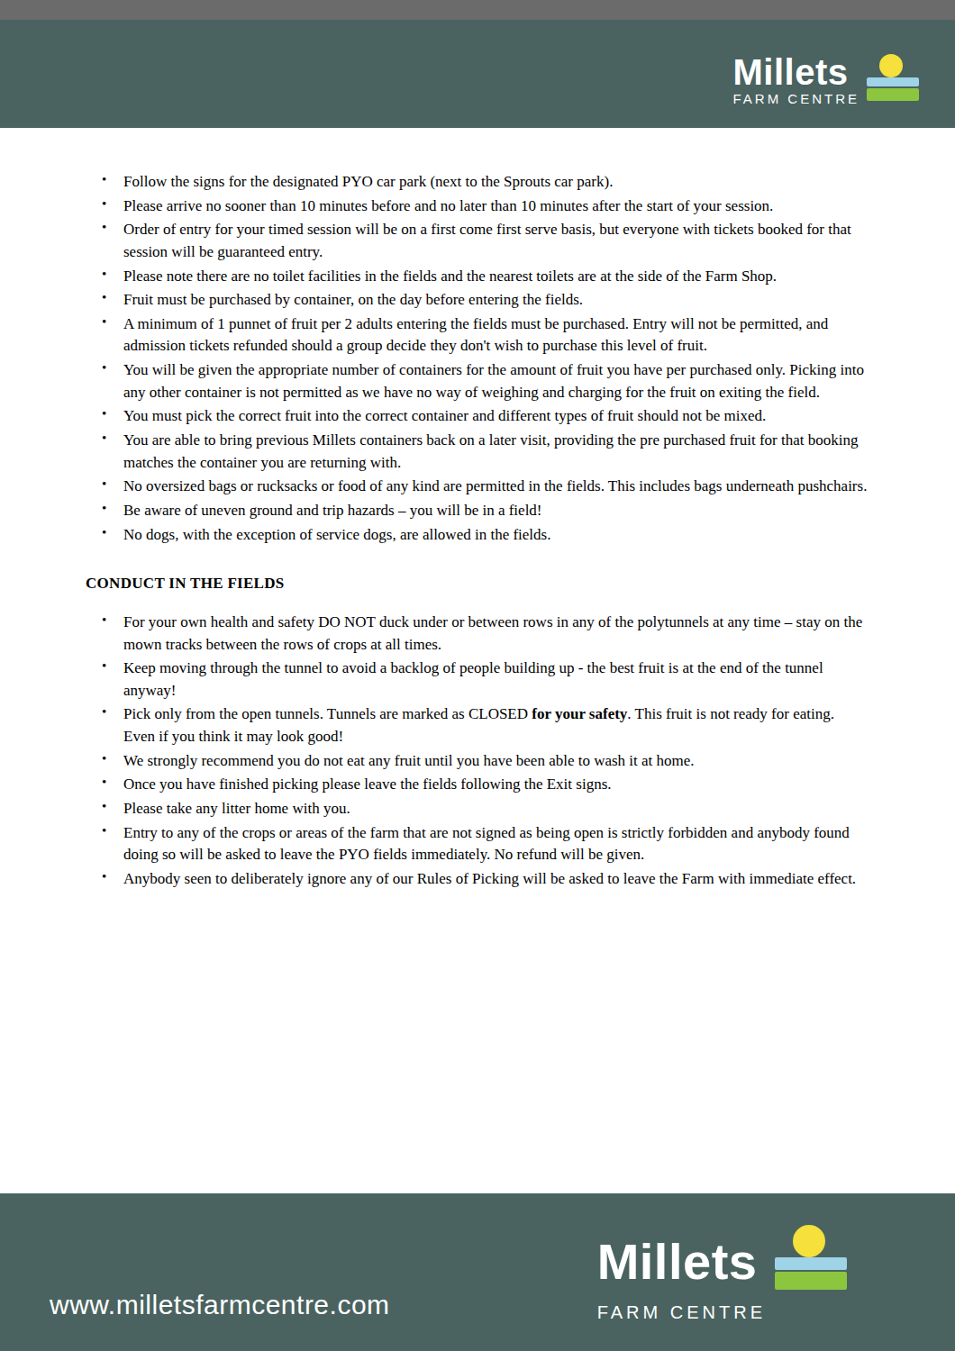Millets FARM CENTRE
Follow the signs for the designated PYO car park (next to the Sprouts car park).
Please arrive no sooner than 10 minutes before and no later than 10 minutes after the start of your session.
Order of entry for your timed session will be on a first come first serve basis, but everyone with tickets booked for that session will be guaranteed entry.
Please note there are no toilet facilities in the fields and the nearest toilets are at the side of the Farm Shop.
Fruit must be purchased by container, on the day before entering the fields.
A minimum of 1 punnet of fruit per 2 adults entering the fields must be purchased. Entry will not be permitted, and admission tickets refunded should a group decide they don't wish to purchase this level of fruit.
You will be given the appropriate number of containers for the amount of fruit you have per purchased only. Picking into any other container is not permitted as we have no way of weighing and charging for the fruit on exiting the field.
You must pick the correct fruit into the correct container and different types of fruit should not be mixed.
You are able to bring previous Millets containers back on a later visit, providing the pre purchased fruit for that booking matches the container you are returning with.
No oversized bags or rucksacks or food of any kind are permitted in the fields. This includes bags underneath pushchairs.
Be aware of uneven ground and trip hazards – you will be in a field!
No dogs, with the exception of service dogs, are allowed in the fields.
CONDUCT IN THE FIELDS
For your own health and safety DO NOT duck under or between rows in any of the polytunnels at any time – stay on the mown tracks between the rows of crops at all times.
Keep moving through the tunnel to avoid a backlog of people building up - the best fruit is at the end of the tunnel anyway!
Pick only from the open tunnels. Tunnels are marked as CLOSED for your safety. This fruit is not ready for eating. Even if you think it may look good!
We strongly recommend you do not eat any fruit until you have been able to wash it at home.
Once you have finished picking please leave the fields following the Exit signs.
Please take any litter home with you.
Entry to any of the crops or areas of the farm that are not signed as being open is strictly forbidden and anybody found doing so will be asked to leave the PYO fields immediately. No refund will be given.
Anybody seen to deliberately ignore any of our Rules of Picking will be asked to leave the Farm with immediate effect.
www.milletsfarmcentre.com
Millets FARM CENTRE